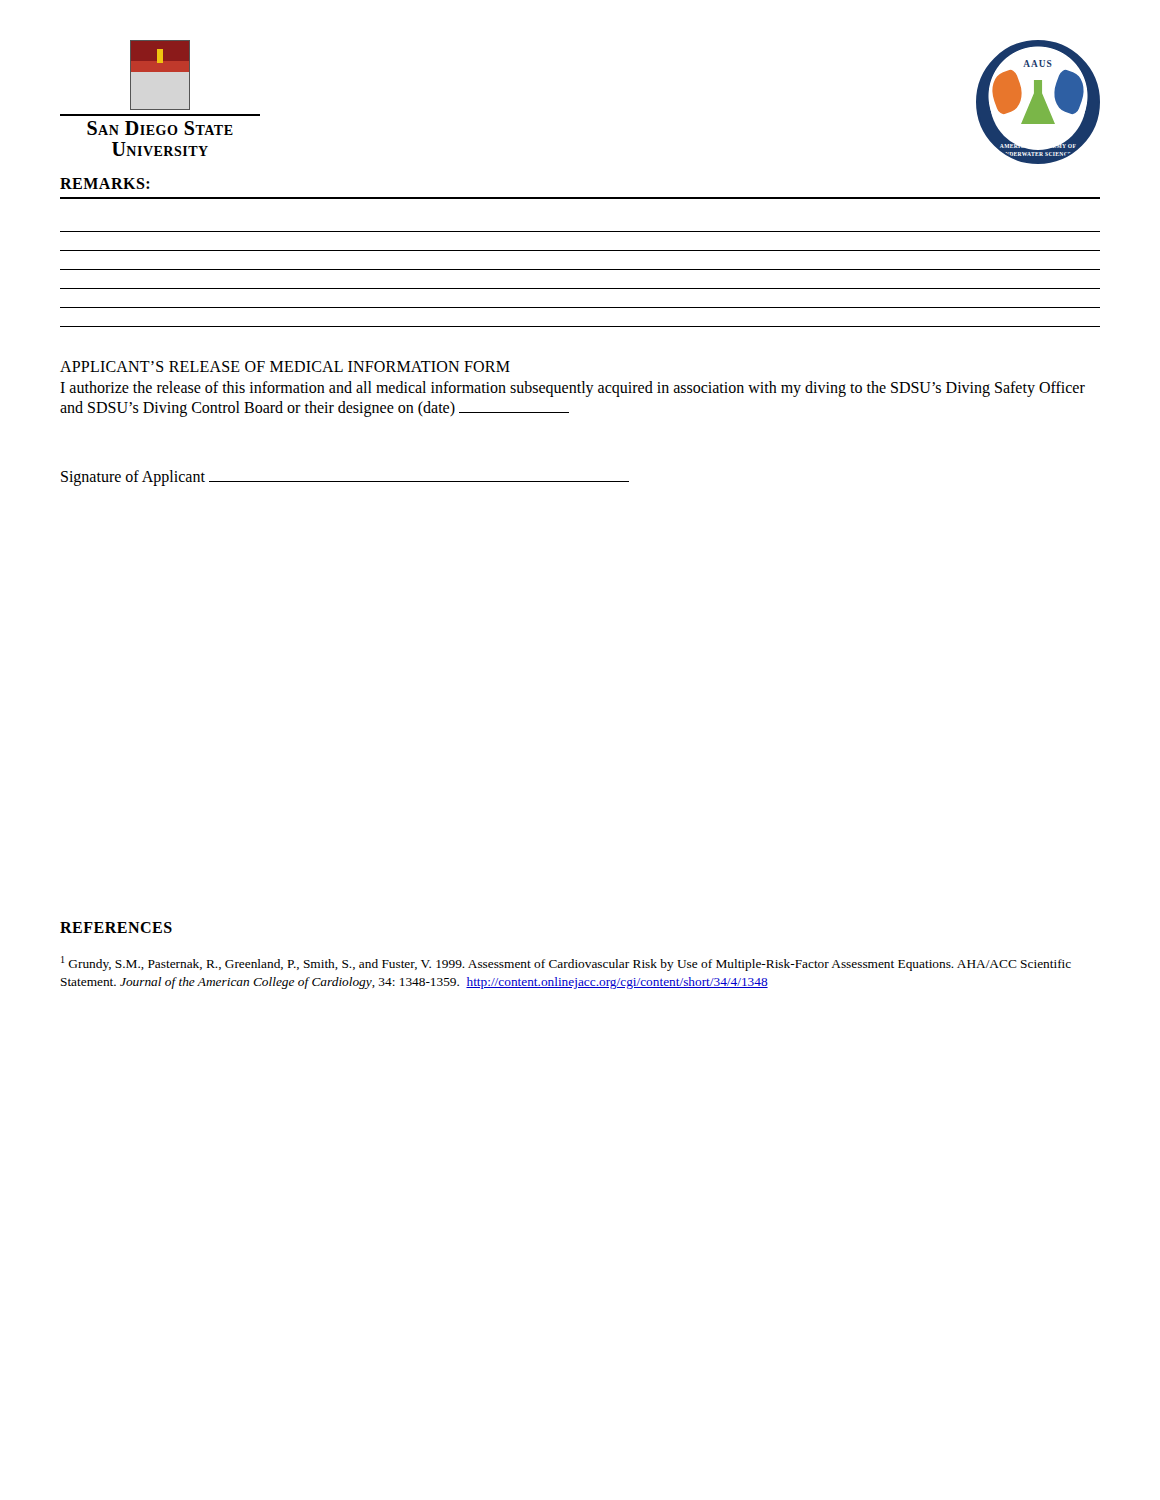San Diego State
University
AAUS
AMERICAN ACADEMY OF UNDERWATER SCIENCES
REMARKS:
APPLICANT’S RELEASE OF MEDICAL INFORMATION FORM
I authorize the release of this information and all medical information subsequently acquired in association with my diving to the SDSU’s Diving Safety Officer and SDSU’s Diving Control Board or their designee on (date)
Signature of Applicant
REFERENCES
1 Grundy, S.M., Pasternak, R., Greenland, P., Smith, S., and Fuster, V. 1999. Assessment of Cardiovascular Risk by Use of Multiple-Risk-Factor Assessment Equations. AHA/ACC Scientific Statement. Journal of the American College of Cardiology, 34: 1348-1359. http://content.onlinejacc.org/cgi/content/short/34/4/1348